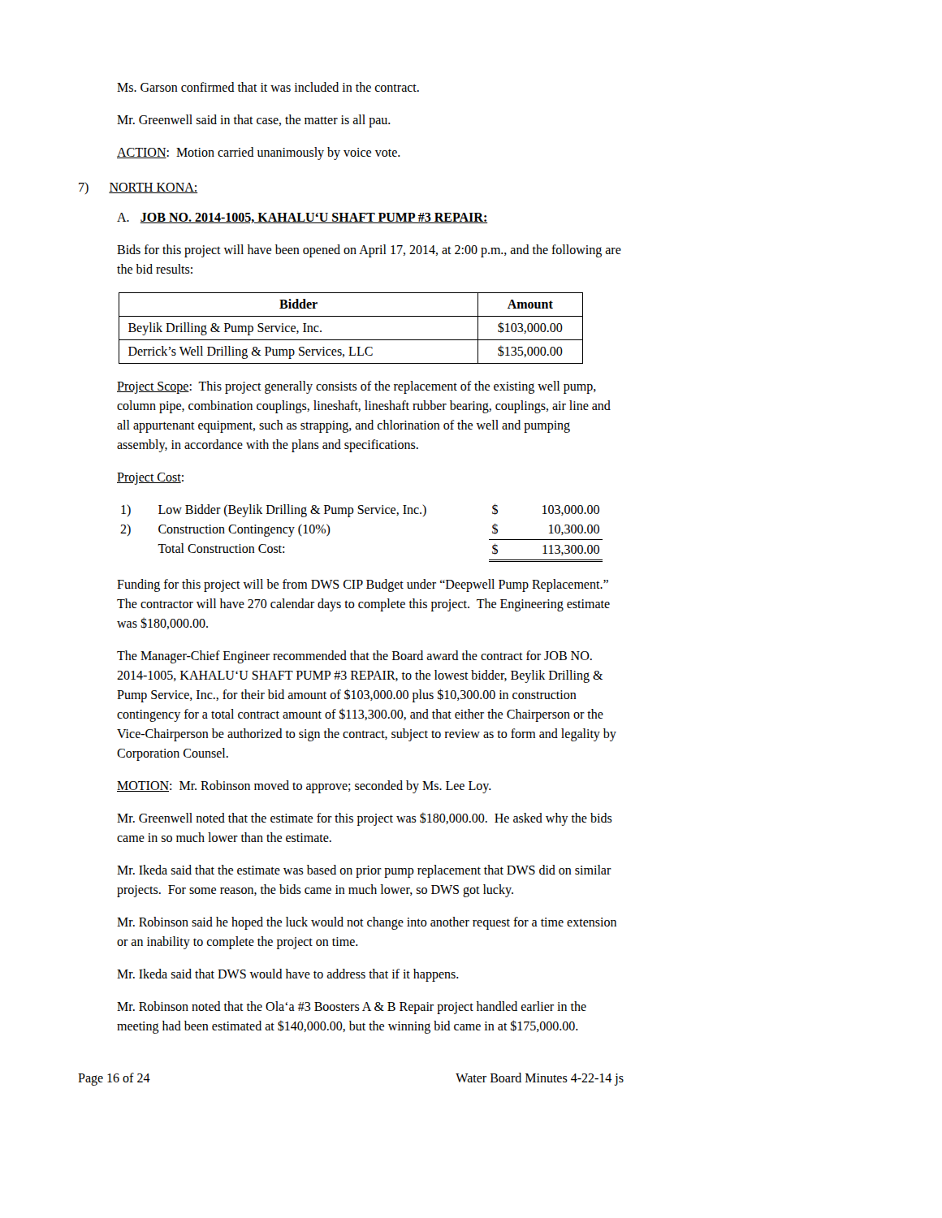Ms. Garson confirmed that it was included in the contract.
Mr. Greenwell said in that case, the matter is all pau.
ACTION: Motion carried unanimously by voice vote.
7) NORTH KONA:
A. JOB NO. 2014-1005, KAHALUʻU SHAFT PUMP #3 REPAIR:
Bids for this project will have been opened on April 17, 2014, at 2:00 p.m., and the following are the bid results:
| Bidder | Amount |
| --- | --- |
| Beylik Drilling & Pump Service, Inc. | $103,000.00 |
| Derrick’s Well Drilling & Pump Services, LLC | $135,000.00 |
Project Scope: This project generally consists of the replacement of the existing well pump, column pipe, combination couplings, lineshaft, lineshaft rubber bearing, couplings, air line and all appurtenant equipment, such as strapping, and chlorination of the well and pumping assembly, in accordance with the plans and specifications.
Project Cost:
| 1) | Low Bidder (Beylik Drilling & Pump Service, Inc.) | $ | 103,000.00 |
| 2) | Construction Contingency (10%) | $ | 10,300.00 |
| | Total Construction Cost: | $ | 113,300.00 |
Funding for this project will be from DWS CIP Budget under “Deepwell Pump Replacement.” The contractor will have 270 calendar days to complete this project. The Engineering estimate was $180,000.00.
The Manager-Chief Engineer recommended that the Board award the contract for JOB NO. 2014-1005, KAHALUʻU SHAFT PUMP #3 REPAIR, to the lowest bidder, Beylik Drilling & Pump Service, Inc., for their bid amount of $103,000.00 plus $10,300.00 in construction contingency for a total contract amount of $113,300.00, and that either the Chairperson or the Vice-Chairperson be authorized to sign the contract, subject to review as to form and legality by Corporation Counsel.
MOTION: Mr. Robinson moved to approve; seconded by Ms. Lee Loy.
Mr. Greenwell noted that the estimate for this project was $180,000.00. He asked why the bids came in so much lower than the estimate.
Mr. Ikeda said that the estimate was based on prior pump replacement that DWS did on similar projects. For some reason, the bids came in much lower, so DWS got lucky.
Mr. Robinson said he hoped the luck would not change into another request for a time extension or an inability to complete the project on time.
Mr. Ikeda said that DWS would have to address that if it happens.
Mr. Robinson noted that the Olaʻa #3 Boosters A & B Repair project handled earlier in the meeting had been estimated at $140,000.00, but the winning bid came in at $175,000.00.
Page 16 of 24 Water Board Minutes 4-22-14 js